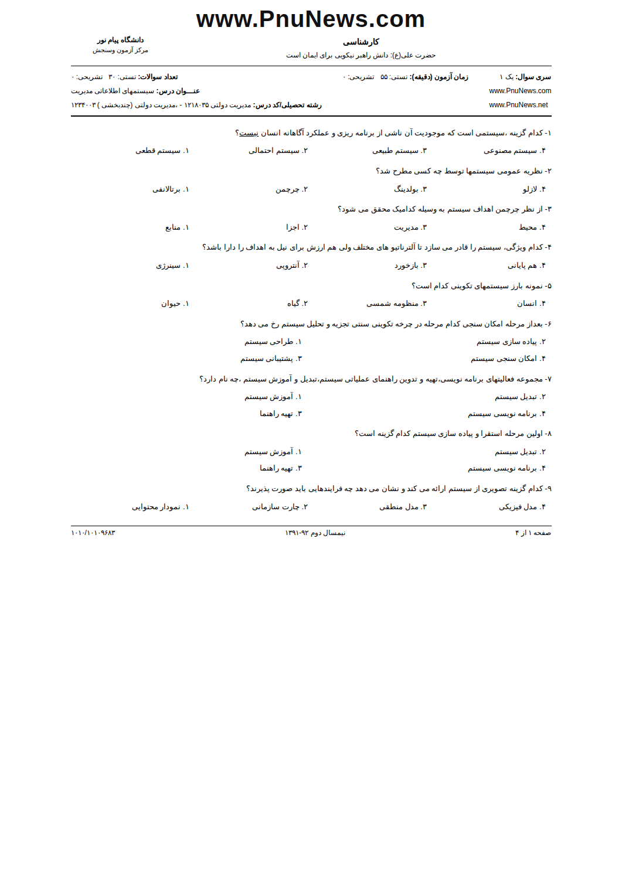www.PnuNews.com
کارشناسی
حضرت علی(ع): دانش راهبر نیکویی برای ایمان است
دانشگاه پیام نور
مرکز آزمون وسنجش
سری سوال: یک ۱
www.PnuNews.com
www.PnuNews.net
زمان آزمون (دقیقه): تستی: ۵۵ تشریحی: ۰
تعداد سوالات: تستی: ۳۰ تشریحی: ۰
عنـــوان درس: سیستمهای اطلاعاتی مدیریت
رشته تحصیلی/کد درس: مدیریت دولتی ۱۲۱۸۰۳۵ - ،مدیریت دولتی (چندبخشی ) ۱۲۳۴۰۰۳
۱- کدام گزینه ،سیستمی است که موجودیت آن ناشی از برنامه ریزی و عملکرد آگاهانه انسان نیست؟
۴. سیستم مصنوعی
۳. سیستم طبیعی
۲. سیستم احتمالی
۱. سیستم قطعی
۲- نظریه عمومی سیستمها توسط چه کسی مطرح شد؟
۴. لازلو
۳. بولدینگ
۲. چرچمن
۱. برتالانفی
۳- از نظر چرچمن اهداف سیستم به وسیله کدامیک محقق می شود؟
۴. محیط
۳. مدیریت
۲. اجزا
۱. منابع
۴- کدام ویژگی، سیستم را قادر می سازد تا آلترناتیو های مختلف ولی هم ارزش برای نیل به اهداف را دارا باشد؟
۴. هم پایانی
۳. بازخورد
۲. آنتروپی
۱. سینرژی
۵- نمونه بارز سیستمهای تکوینی کدام است؟
۴. انسان
۳. منظومه شمسی
۲. گیاه
۱. حیوان
۶- بعداز مرحله امکان سنجی کدام مرحله در چرخه تکوینی سنتی تجزیه و تحلیل سیستم رخ می دهد؟
۲. پیاده سازی سیستم
۱. طراحی سیستم
۴. امکان سنجی سیستم
۳. پشتیبانی سیستم
۷- مجموعه فعالیتهای برنامه نویسی،تهیه و تدوین راهنمای عملیاتی سیستم،تبدیل و آموزش سیستم ،چه نام دارد؟
۲. تبدیل سیستم
۱. آموزش سیستم
۴. برنامه نویسی سیستم
۳. تهیه راهنما
۸- اولین مرحله استقرا و پیاده سازی سیستم کدام گزینه است؟
۲. تبدیل سیستم
۱. آموزش سیستم
۴. برنامه نویسی سیستم
۳. تهیه راهنما
۹- کدام گزینه تصویری از سیستم ارائه می کند و نشان می دهد چه فرایندهایی باید صورت پذیرند؟
۴. مدل فیزیکی
۳. مدل منطقی
۲. چارت سازمانی
۱. نمودار محتوایی
صفحه ۱ از ۴
نیمسال دوم ۹۲-۱۳۹۱
۱۰۱۰/۱۰۱۰۹۶۸۳